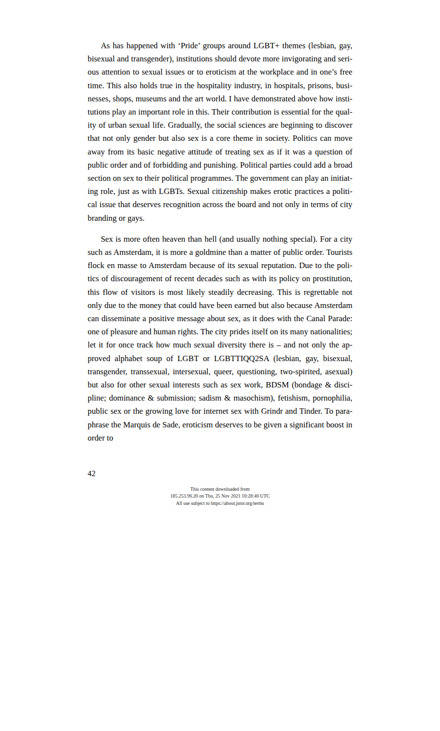As has happened with ‘Pride’ groups around LGBT+ themes (lesbian, gay, bisexual and transgender), institutions should devote more invigorating and serious attention to sexual issues or to eroticism at the workplace and in one’s free time. This also holds true in the hospitality industry, in hospitals, prisons, businesses, shops, museums and the art world. I have demonstrated above how institutions play an important role in this. Their contribution is essential for the quality of urban sexual life. Gradually, the social sciences are beginning to discover that not only gender but also sex is a core theme in society. Politics can move away from its basic negative attitude of treating sex as if it was a question of public order and of forbidding and punishing. Political parties could add a broad section on sex to their political programmes. The government can play an initiating role, just as with LGBTs. Sexual citizenship makes erotic practices a political issue that deserves recognition across the board and not only in terms of city branding or gays.
Sex is more often heaven than hell (and usually nothing special). For a city such as Amsterdam, it is more a goldmine than a matter of public order. Tourists flock en masse to Amsterdam because of its sexual reputation. Due to the politics of discouragement of recent decades such as with its policy on prostitution, this flow of visitors is most likely steadily decreasing. This is regrettable not only due to the money that could have been earned but also because Amsterdam can disseminate a positive message about sex, as it does with the Canal Parade: one of pleasure and human rights. The city prides itself on its many nationalities; let it for once track how much sexual diversity there is – and not only the approved alphabet soup of LGBT or LGBTTIQQ2SA (lesbian, gay, bisexual, transgender, transsexual, intersexual, queer, questioning, two-spirited, asexual) but also for other sexual interests such as sex work, BDSM (bondage & discipline; dominance & submission; sadism & masochism), fetishism, pornophilia, public sex or the growing love for internet sex with Grindr and Tinder. To paraphrase the Marquis de Sade, eroticism deserves to be given a significant boost in order to
42
This content downloaded from
185.253.96.20 on Thu, 25 Nov 2021 10:28:40 UTC
All use subject to https://about.jstor.org/terms